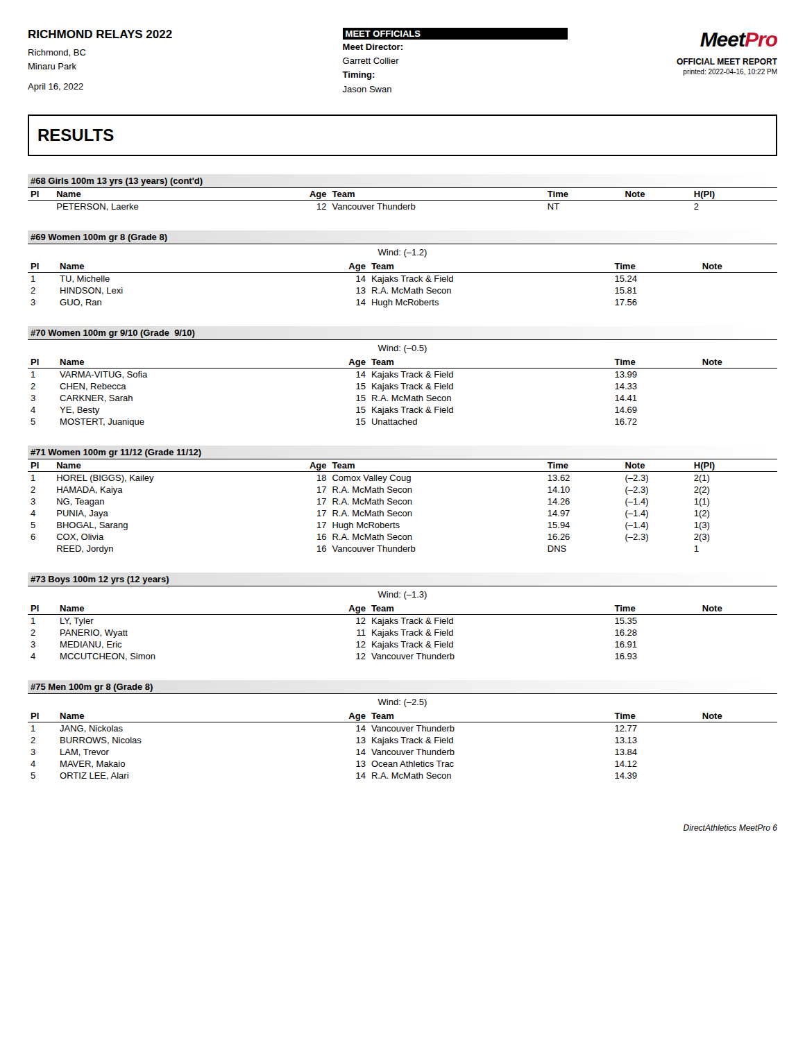RICHMOND RELAYS 2022
Richmond, BC
Minaru Park
April 16, 2022
MEET OFFICIALS
Meet Director:
Garrett Collier
Timing:
Jason Swan
Meet Pro
OFFICIAL MEET REPORT
printed: 2022-04-16, 10:22 PM
RESULTS
#68 Girls 100m 13 yrs (13 years) (cont'd)
| Pl | Name | Age | Team | Time | Note | H(Pl) |
| --- | --- | --- | --- | --- | --- | --- |
| | PETERSON, Laerke | 12 | Vancouver Thunderb | NT | | 2 |
#69 Women 100m gr 8 (Grade 8)
Wind: (–1.2)
| Pl | Name | Age | Team | Time | Note |
| --- | --- | --- | --- | --- | --- |
| 1 | TU, Michelle | 14 | Kajaks Track & Field | 15.24 | |
| 2 | HINDSON, Lexi | 13 | R.A. McMath Secon | 15.81 | |
| 3 | GUO, Ran | 14 | Hugh McRoberts | 17.56 | |
#70 Women 100m gr 9/10 (Grade 9/10)
Wind: (–0.5)
| Pl | Name | Age | Team | Time | Note |
| --- | --- | --- | --- | --- | --- |
| 1 | VARMA-VITUG, Sofia | 14 | Kajaks Track & Field | 13.99 | |
| 2 | CHEN, Rebecca | 15 | Kajaks Track & Field | 14.33 | |
| 3 | CARKNER, Sarah | 15 | R.A. McMath Secon | 14.41 | |
| 4 | YE, Besty | 15 | Kajaks Track & Field | 14.69 | |
| 5 | MOSTERT, Juanique | 15 | Unattached | 16.72 | |
#71 Women 100m gr 11/12 (Grade 11/12)
| Pl | Name | Age | Team | Time | Note | H(Pl) |
| --- | --- | --- | --- | --- | --- | --- |
| 1 | HOREL (BIGGS), Kailey | 18 | Comox Valley Coug | 13.62 | (–2.3) | 2(1) |
| 2 | HAMADA, Kaiya | 17 | R.A. McMath Secon | 14.10 | (–2.3) | 2(2) |
| 3 | NG, Teagan | 17 | R.A. McMath Secon | 14.26 | (–1.4) | 1(1) |
| 4 | PUNIA, Jaya | 17 | R.A. McMath Secon | 14.97 | (–1.4) | 1(2) |
| 5 | BHOGAL, Sarang | 17 | Hugh McRoberts | 15.94 | (–1.4) | 1(3) |
| 6 | COX, Olivia | 16 | R.A. McMath Secon | 16.26 | (–2.3) | 2(3) |
| | REED, Jordyn | 16 | Vancouver Thunderb | DNS | | 1 |
#73 Boys 100m 12 yrs (12 years)
Wind: (–1.3)
| Pl | Name | Age | Team | Time | Note |
| --- | --- | --- | --- | --- | --- |
| 1 | LY, Tyler | 12 | Kajaks Track & Field | 15.35 | |
| 2 | PANERIO, Wyatt | 11 | Kajaks Track & Field | 16.28 | |
| 3 | MEDIANU, Eric | 12 | Kajaks Track & Field | 16.91 | |
| 4 | MCCUTCHEON, Simon | 12 | Vancouver Thunderb | 16.93 | |
#75 Men 100m gr 8 (Grade 8)
Wind: (–2.5)
| Pl | Name | Age | Team | Time | Note |
| --- | --- | --- | --- | --- | --- |
| 1 | JANG, Nickolas | 14 | Vancouver Thunderb | 12.77 | |
| 2 | BURROWS, Nicolas | 13 | Kajaks Track & Field | 13.13 | |
| 3 | LAM, Trevor | 14 | Vancouver Thunderb | 13.84 | |
| 4 | MAVER, Makaio | 13 | Ocean Athletics Trac | 14.12 | |
| 5 | ORTIZ LEE, Alari | 14 | R.A. McMath Secon | 14.39 | |
DirectAthletics MeetPro 6